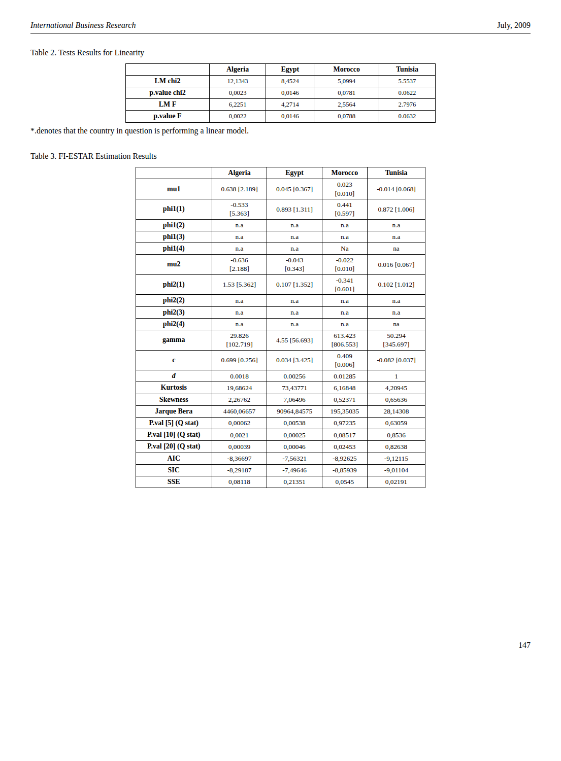International Business Research
July, 2009
Table 2. Tests Results for Linearity
| | Algeria | Egypt | Morocco | Tunisia |
| LM chi2 | 12,1343 | 8,4524 | 5,0994 | 5.5537 |
| p.value chi2 | 0,0023 | 0,0146 | 0,0781 | 0.0622 |
| LM F | 6,2251 | 4,2714 | 2,5564 | 2.7976 |
| p.value F | 0,0022 | 0,0146 | 0,0788 | 0.0632 |
*.denotes that the country in question is performing a linear model.
Table 3. FI-ESTAR Estimation Results
| | Algeria | Egypt | Morocco | Tunisia |
| mu1 | 0.638 [2.189] | 0.045 [0.367] | 0.023 [0.010] | -0.014 [0.068] |
| phi1(1) | -0.533 [5.363] | 0.893 [1.311] | 0.441 [0.597] | 0.872 [1.006] |
| phi1(2) | n.a | n.a | n.a | n.a |
| phi1(3) | n.a | n.a | n.a | n.a |
| phi1(4) | n.a | n.a | Na | na |
| mu2 | -0.636 [2.188] | -0.043 [0.343] | -0.022 [0.010] | 0.016 [0.067] |
| phi2(1) | 1.53 [5.362] | 0.107 [1.352] | -0.341 [0.601] | 0.102 [1.012] |
| phi2(2) | n.a | n.a | n.a | n.a |
| phi2(3) | n.a | n.a | n.a | n.a |
| phi2(4) | n.a | n.a | n.a | na |
| gamma | 29.826 [102.719] | 4.55 [56.693] | 613.423 [806.553] | 50.294 [345.697] |
| c | 0.699 [0.256] | 0.034 [3.425] | 0.409 [0.006] | -0.082 [0.037] |
| d | 0.0018 | 0.00256 | 0.01285 | 1 |
| Kurtosis | 19,68624 | 73,43771 | 6,16848 | 4,20945 |
| Skewness | 2,26762 | 7,06496 | 0,52371 | 0,65636 |
| Jarque Bera | 4460,06657 | 90964,84575 | 195,35035 | 28,14308 |
| P.val [5] (Q stat) | 0,00062 | 0,00538 | 0,97235 | 0,63059 |
| P.val [10] (Q stat) | 0,0021 | 0,00025 | 0,08517 | 0,8536 |
| P.val [20] (Q stat) | 0,00039 | 0,00046 | 0,02453 | 0,82638 |
| AIC | -8,36697 | -7,56321 | -8,92625 | -9,12115 |
| SIC | -8,29187 | -7,49646 | -8,85939 | -9,01104 |
| SSE | 0,08118 | 0,21351 | 0,0545 | 0,02191 |
147